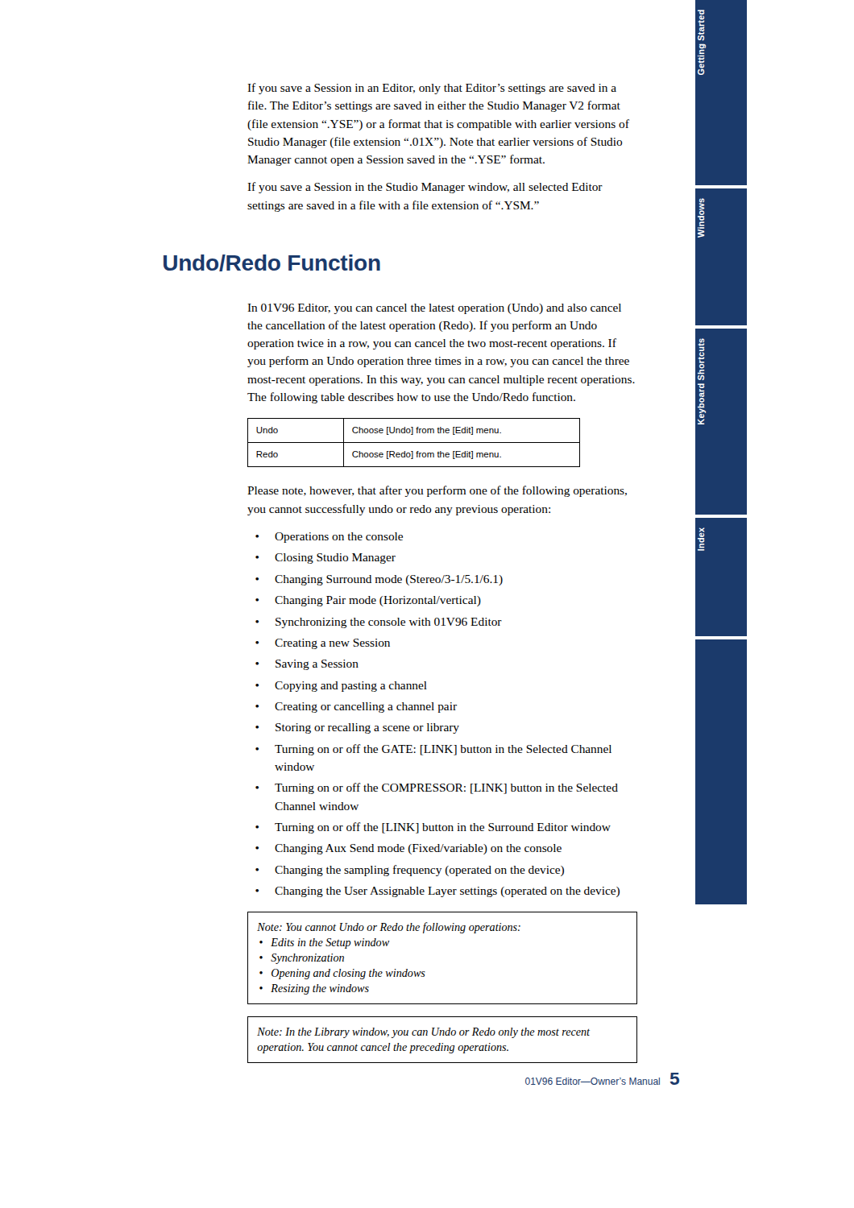Getting Started
Windows
Keyboard Shortcuts
Index
If you save a Session in an Editor, only that Editor’s settings are saved in a file. The Editor’s settings are saved in either the Studio Manager V2 format (file extension “.YSE”) or a format that is compatible with earlier versions of Studio Manager (file extension “.01X”). Note that earlier versions of Studio Manager cannot open a Session saved in the “.YSE” format.
If you save a Session in the Studio Manager window, all selected Editor settings are saved in a file with a file extension of “.YSM.”
Undo/Redo Function
In 01V96 Editor, you can cancel the latest operation (Undo) and also cancel the cancellation of the latest operation (Redo). If you perform an Undo operation twice in a row, you can cancel the two most-recent operations. If you perform an Undo operation three times in a row, you can cancel the three most-recent operations. In this way, you can cancel multiple recent operations. The following table describes how to use the Undo/Redo function.
| Undo | Choose [Undo] from the [Edit] menu. |
| Redo | Choose [Redo] from the [Edit] menu. |
Please note, however, that after you perform one of the following operations, you cannot successfully undo or redo any previous operation:
Operations on the console
Closing Studio Manager
Changing Surround mode (Stereo/3-1/5.1/6.1)
Changing Pair mode (Horizontal/vertical)
Synchronizing the console with 01V96 Editor
Creating a new Session
Saving a Session
Copying and pasting a channel
Creating or cancelling a channel pair
Storing or recalling a scene or library
Turning on or off the GATE: [LINK] button in the Selected Channel window
Turning on or off the COMPRESSOR: [LINK] button in the Selected Channel window
Turning on or off the [LINK] button in the Surround Editor window
Changing Aux Send mode (Fixed/variable) on the console
Changing the sampling frequency (operated on the device)
Changing the User Assignable Layer settings (operated on the device)
Note: You cannot Undo or Redo the following operations:
Edits in the Setup window
Synchronization
Opening and closing the windows
Resizing the windows
Note: In the Library window, you can Undo or Redo only the most recent operation. You cannot cancel the preceding operations.
01V96 Editor—Owner’s Manual 5